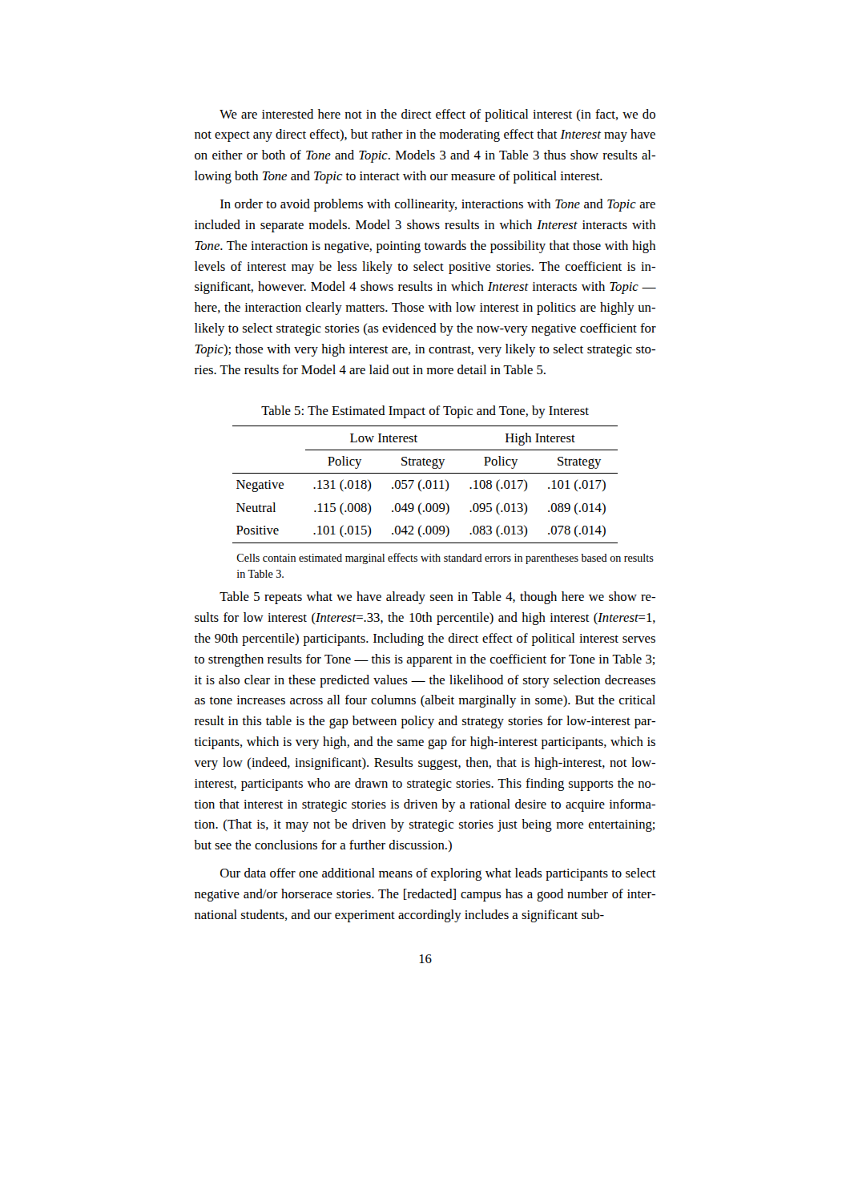We are interested here not in the direct effect of political interest (in fact, we do not expect any direct effect), but rather in the moderating effect that Interest may have on either or both of Tone and Topic. Models 3 and 4 in Table 3 thus show results allowing both Tone and Topic to interact with our measure of political interest.
In order to avoid problems with collinearity, interactions with Tone and Topic are included in separate models. Model 3 shows results in which Interest interacts with Tone. The interaction is negative, pointing towards the possibility that those with high levels of interest may be less likely to select positive stories. The coefficient is insignificant, however. Model 4 shows results in which Interest interacts with Topic — here, the interaction clearly matters. Those with low interest in politics are highly unlikely to select strategic stories (as evidenced by the now-very negative coefficient for Topic); those with very high interest are, in contrast, very likely to select strategic stories. The results for Model 4 are laid out in more detail in Table 5.
Table 5: The Estimated Impact of Topic and Tone, by Interest
| | Low Interest | High Interest |
| | Policy | Strategy | Policy | Strategy |
| Negative | .131 | (.018) | .057 | (.011) | .108 | (.017) | .101 | (.017) |
| Neutral | .115 | (.008) | .049 | (.009) | .095 | (.013) | .089 | (.014) |
| Positive | .101 | (.015) | .042 | (.009) | .083 | (.013) | .078 | (.014) |
Cells contain estimated marginal effects with standard errors in parentheses based on results in Table 3.
Table 5 repeats what we have already seen in Table 4, though here we show results for low interest (Interest=.33, the 10th percentile) and high interest (Interest=1, the 90th percentile) participants. Including the direct effect of political interest serves to strengthen results for Tone — this is apparent in the coefficient for Tone in Table 3; it is also clear in these predicted values — the likelihood of story selection decreases as tone increases across all four columns (albeit marginally in some). But the critical result in this table is the gap between policy and strategy stories for low-interest participants, which is very high, and the same gap for high-interest participants, which is very low (indeed, insignificant). Results suggest, then, that is high-interest, not low-interest, participants who are drawn to strategic stories. This finding supports the notion that interest in strategic stories is driven by a rational desire to acquire information. (That is, it may not be driven by strategic stories just being more entertaining; but see the conclusions for a further discussion.)
Our data offer one additional means of exploring what leads participants to select negative and/or horserace stories. The [redacted] campus has a good number of international students, and our experiment accordingly includes a significant sub-
16